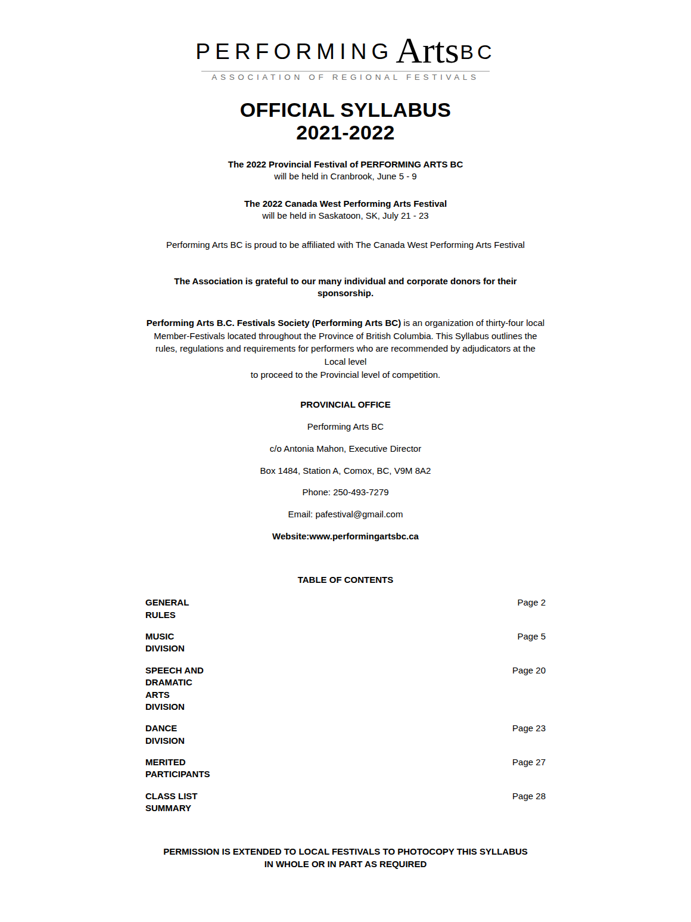PERFORMING Arts BC
ASSOCIATION OF REGIONAL FESTIVALS
OFFICIAL SYLLABUS
2021-2022
The 2022 Provincial Festival of PERFORMING ARTS BC
will be held in Cranbrook, June 5 - 9
The 2022 Canada West Performing Arts Festival
will be held in Saskatoon, SK, July 21 - 23
Performing Arts BC is proud to be affiliated with The Canada West Performing Arts Festival
The Association is grateful to our many individual and corporate donors for their sponsorship.
Performing Arts B.C. Festivals Society (Performing Arts BC) is an organization of thirty-four local Member-Festivals located throughout the Province of British Columbia. This Syllabus outlines the rules, regulations and requirements for performers who are recommended by adjudicators at the Local level
to proceed to the Provincial level of competition.
PROVINCIAL OFFICE
Performing Arts BC
c/o Antonia Mahon, Executive Director
Box 1484, Station A, Comox, BC, V9M 8A2
Phone: 250-493-7279
Email: pafestival@gmail.com
Website:www.performingartsbc.ca
TABLE OF CONTENTS
| GENERAL RULES | Page 2 |
| MUSIC DIVISION | Page 5 |
| SPEECH AND DRAMATIC ARTS DIVISION | Page 20 |
| DANCE DIVISION | Page 23 |
| MERITED PARTICIPANTS | Page 27 |
| CLASS LIST SUMMARY | Page 28 |
PERMISSION IS EXTENDED TO LOCAL FESTIVALS TO PHOTOCOPY THIS SYLLABUS
IN WHOLE OR IN PART AS REQUIRED